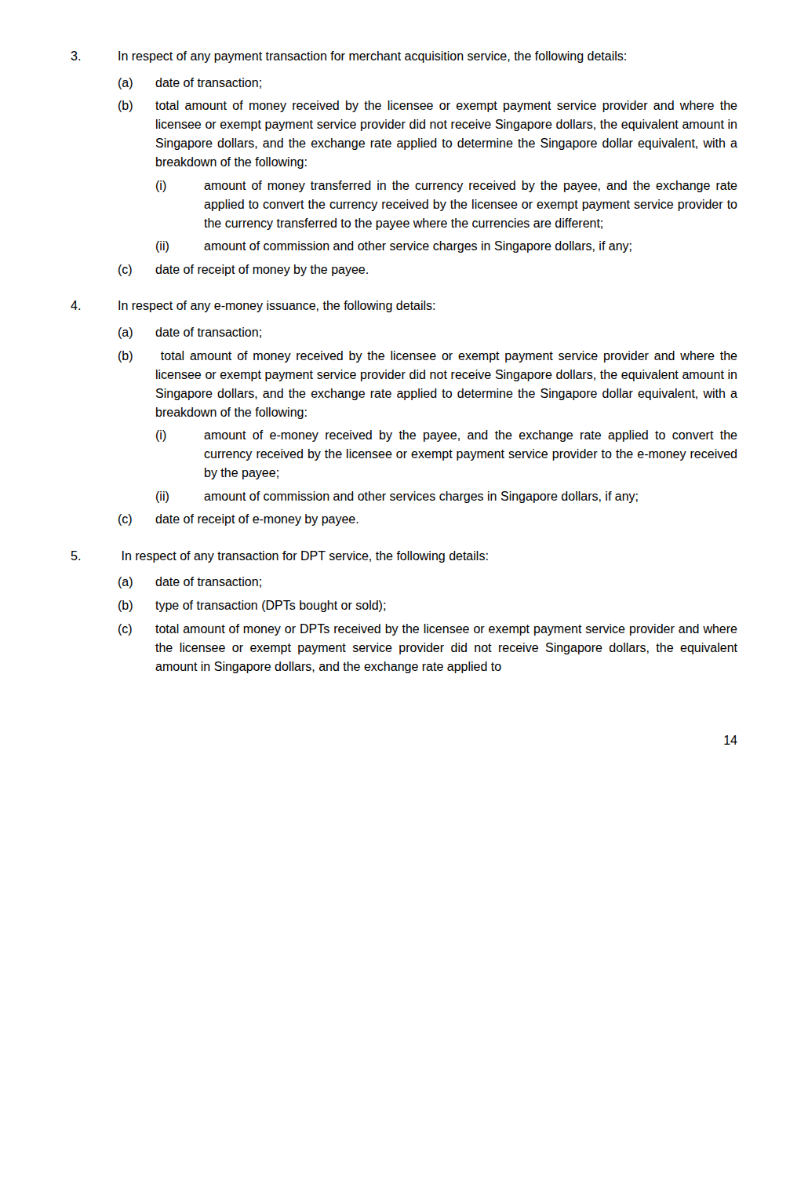3. In respect of any payment transaction for merchant acquisition service, the following details:
(a) date of transaction;
(b) total amount of money received by the licensee or exempt payment service provider and where the licensee or exempt payment service provider did not receive Singapore dollars, the equivalent amount in Singapore dollars, and the exchange rate applied to determine the Singapore dollar equivalent, with a breakdown of the following:
(i) amount of money transferred in the currency received by the payee, and the exchange rate applied to convert the currency received by the licensee or exempt payment service provider to the currency transferred to the payee where the currencies are different;
(ii) amount of commission and other service charges in Singapore dollars, if any;
(c) date of receipt of money by the payee.
4. In respect of any e-money issuance, the following details:
(a) date of transaction;
(b) total amount of money received by the licensee or exempt payment service provider and where the licensee or exempt payment service provider did not receive Singapore dollars, the equivalent amount in Singapore dollars, and the exchange rate applied to determine the Singapore dollar equivalent, with a breakdown of the following:
(i) amount of e-money received by the payee, and the exchange rate applied to convert the currency received by the licensee or exempt payment service provider to the e-money received by the payee;
(ii) amount of commission and other services charges in Singapore dollars, if any;
(c) date of receipt of e-money by payee.
5. In respect of any transaction for DPT service, the following details:
(a) date of transaction;
(b) type of transaction (DPTs bought or sold);
(c) total amount of money or DPTs received by the licensee or exempt payment service provider and where the licensee or exempt payment service provider did not receive Singapore dollars, the equivalent amount in Singapore dollars, and the exchange rate applied to
14